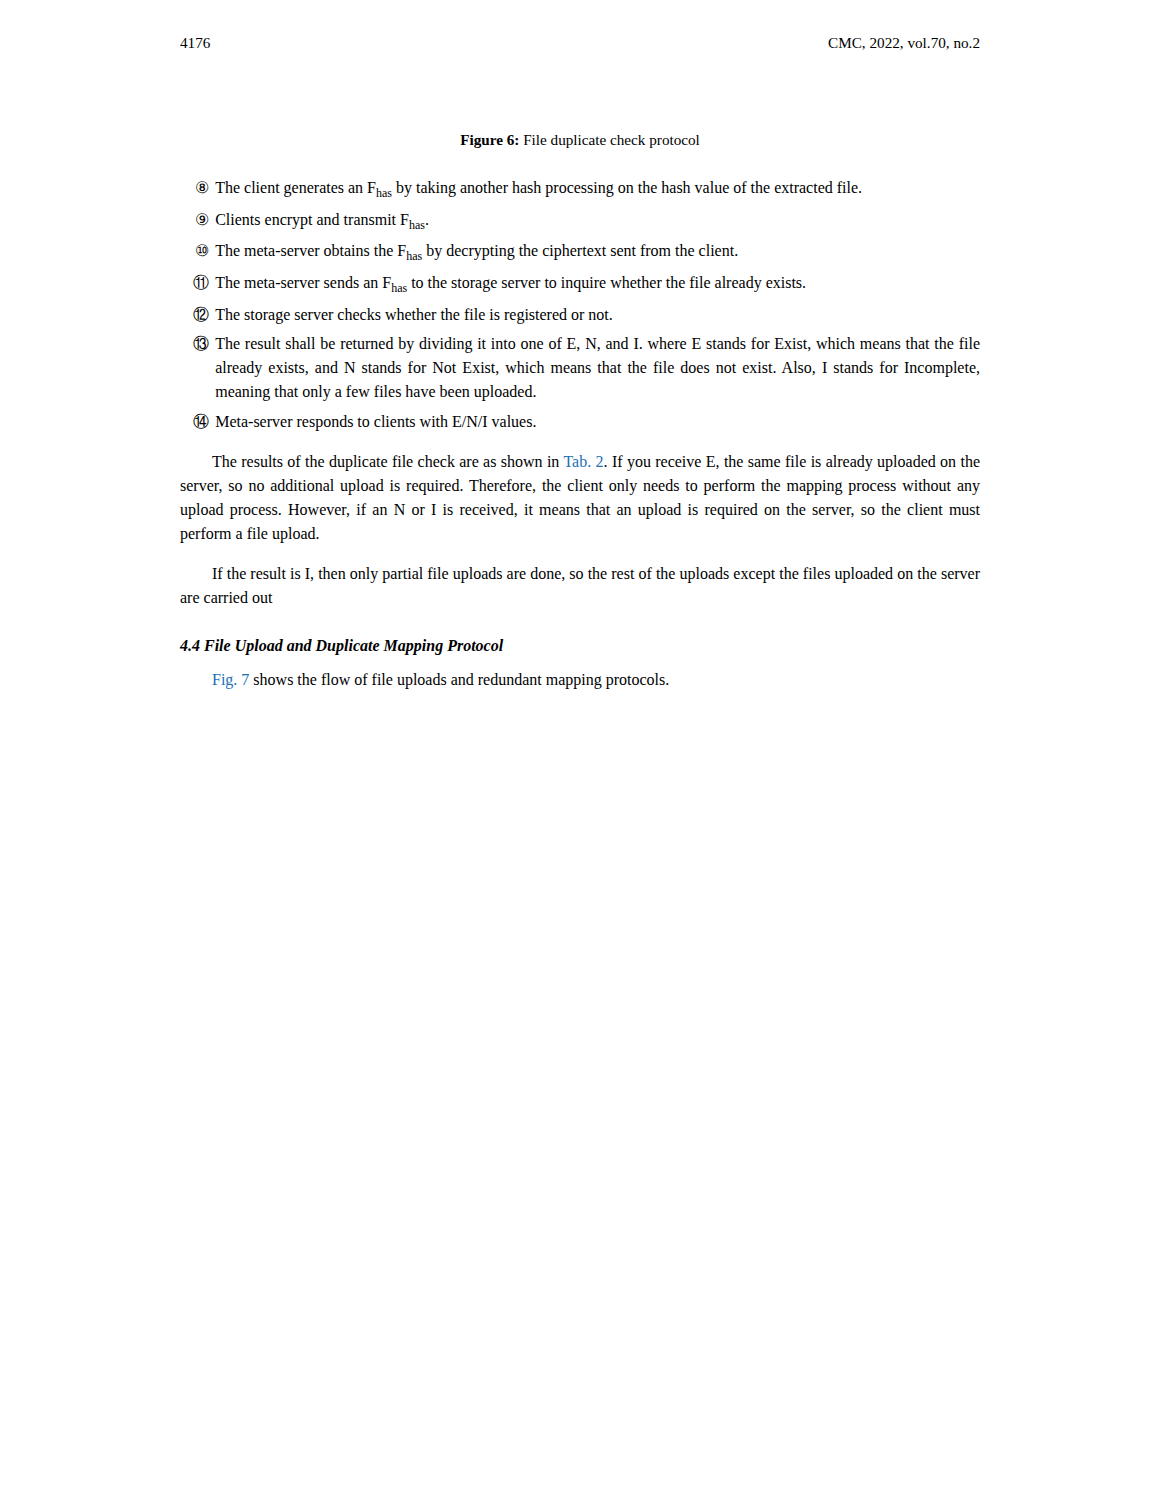4176 CMC, 2022, vol.70, no.2
Figure 6: File duplicate check protocol
⑧ The client generates an Fhas by taking another hash processing on the hash value of the extracted file.
⑨ Clients encrypt and transmit Fhas.
⑩The meta-server obtains the Fhas by decrypting the ciphertext sent from the client.
⑪The meta-server sends an Fhas to the storage server to inquire whether the file already exists.
⑫The storage server checks whether the file is registered or not.
⑬The result shall be returned by dividing it into one of E, N, and I. where E stands for Exist, which means that the file already exists, and N stands for Not Exist, which means that the file does not exist. Also, I stands for Incomplete, meaning that only a few files have been uploaded.
⑭Meta-server responds to clients with E/N/I values.
The results of the duplicate file check are as shown in Tab. 2. If you receive E, the same file is already uploaded on the server, so no additional upload is required. Therefore, the client only needs to perform the mapping process without any upload process. However, if an N or I is received, it means that an upload is required on the server, so the client must perform a file upload.
If the result is I, then only partial file uploads are done, so the rest of the uploads except the files uploaded on the server are carried out
4.4 File Upload and Duplicate Mapping Protocol
Fig. 7 shows the flow of file uploads and redundant mapping protocols.